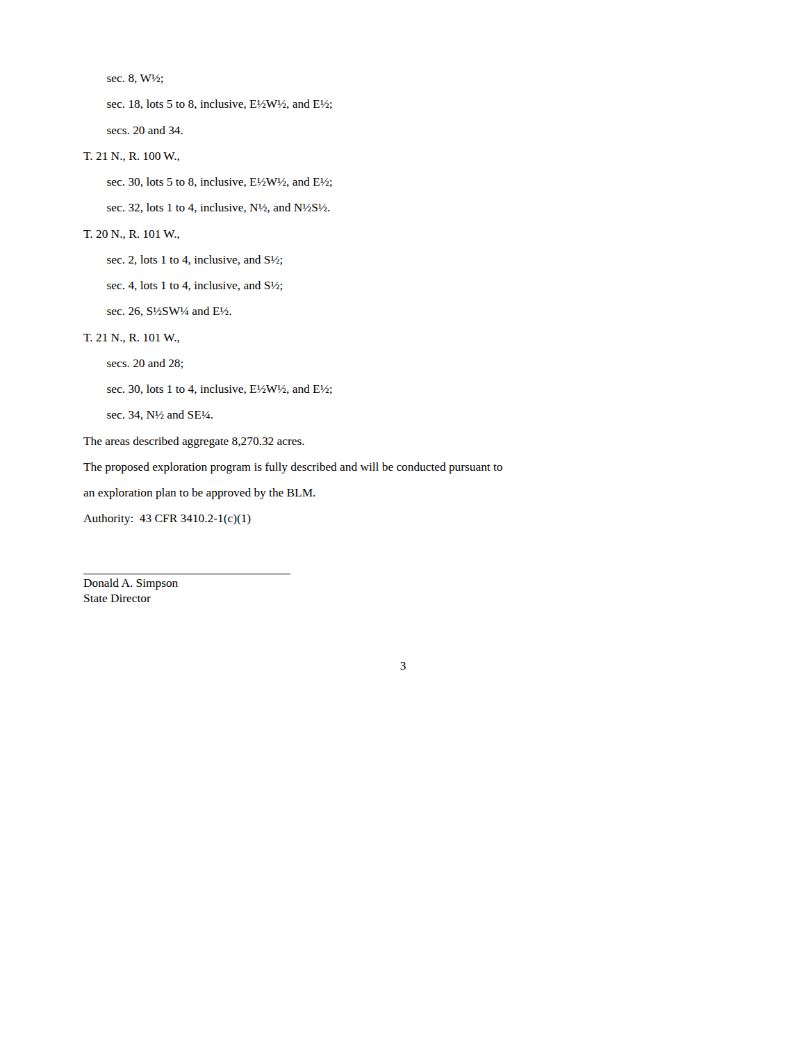sec. 8, W½;
sec. 18, lots 5 to 8, inclusive, E½W½, and E½;
secs. 20 and 34.
T. 21 N., R. 100 W.,
sec. 30, lots 5 to 8, inclusive, E½W½, and E½;
sec. 32, lots 1 to 4, inclusive, N½, and N½S½.
T. 20 N., R. 101 W.,
sec. 2, lots 1 to 4, inclusive, and S½;
sec. 4, lots 1 to 4, inclusive, and S½;
sec. 26, S½SW¼ and E½.
T. 21 N., R. 101 W.,
secs. 20 and 28;
sec. 30, lots 1 to 4, inclusive, E½W½, and E½;
sec. 34, N½ and SE¼.
The areas described aggregate 8,270.32 acres.
The proposed exploration program is fully described and will be conducted pursuant to
an exploration plan to be approved by the BLM.
Authority: 43 CFR 3410.2-1(c)(1)
Donald A. Simpson
State Director
3